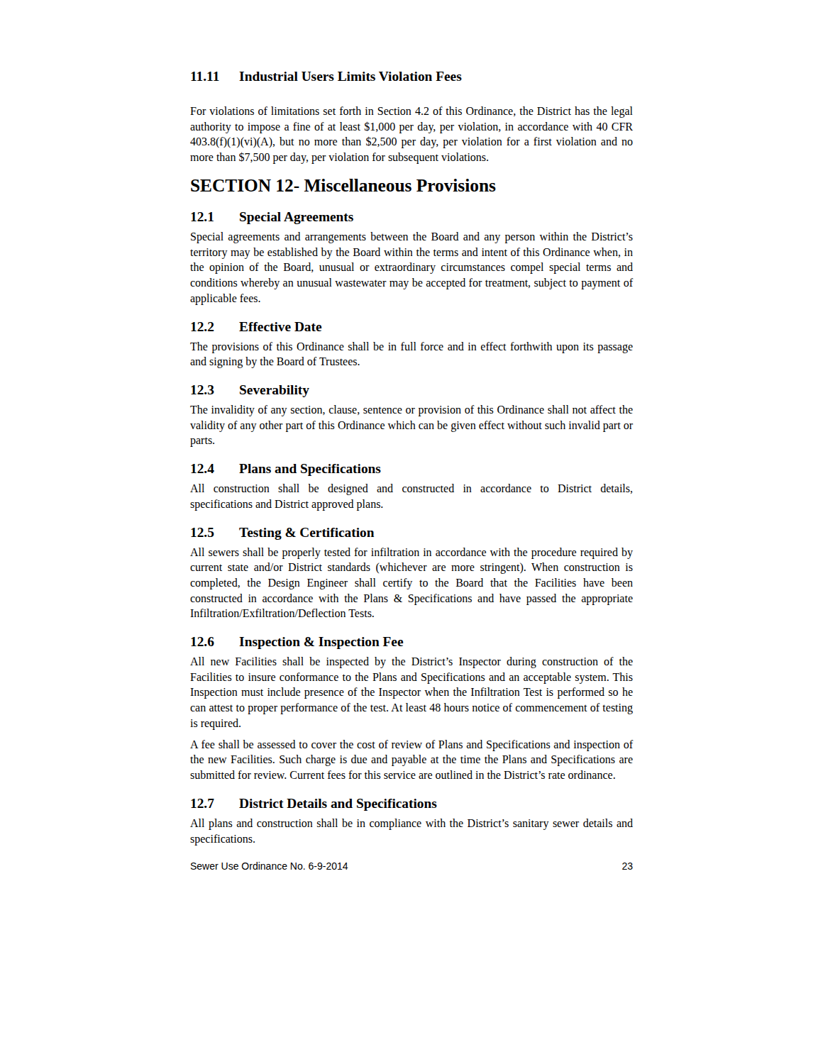11.11 Industrial Users Limits Violation Fees
For violations of limitations set forth in Section 4.2 of this Ordinance, the District has the legal authority to impose a fine of at least $1,000 per day, per violation, in accordance with 40 CFR 403.8(f)(1)(vi)(A), but no more than $2,500 per day, per violation for a first violation and no more than $7,500 per day, per violation for subsequent violations.
SECTION 12- Miscellaneous Provisions
12.1 Special Agreements
Special agreements and arrangements between the Board and any person within the District’s territory may be established by the Board within the terms and intent of this Ordinance when, in the opinion of the Board, unusual or extraordinary circumstances compel special terms and conditions whereby an unusual wastewater may be accepted for treatment, subject to payment of applicable fees.
12.2 Effective Date
The provisions of this Ordinance shall be in full force and in effect forthwith upon its passage and signing by the Board of Trustees.
12.3 Severability
The invalidity of any section, clause, sentence or provision of this Ordinance shall not affect the validity of any other part of this Ordinance which can be given effect without such invalid part or parts.
12.4 Plans and Specifications
All construction shall be designed and constructed in accordance to District details, specifications and District approved plans.
12.5 Testing & Certification
All sewers shall be properly tested for infiltration in accordance with the procedure required by current state and/or District standards (whichever are more stringent). When construction is completed, the Design Engineer shall certify to the Board that the Facilities have been constructed in accordance with the Plans & Specifications and have passed the appropriate Infiltration/Exfiltration/Deflection Tests.
12.6 Inspection & Inspection Fee
All new Facilities shall be inspected by the District’s Inspector during construction of the Facilities to insure conformance to the Plans and Specifications and an acceptable system. This Inspection must include presence of the Inspector when the Infiltration Test is performed so he can attest to proper performance of the test. At least 48 hours notice of commencement of testing is required.
A fee shall be assessed to cover the cost of review of Plans and Specifications and inspection of the new Facilities. Such charge is due and payable at the time the Plans and Specifications are submitted for review. Current fees for this service are outlined in the District’s rate ordinance.
12.7 District Details and Specifications
All plans and construction shall be in compliance with the District’s sanitary sewer details and specifications.
Sewer Use Ordinance No. 6-9-2014 23